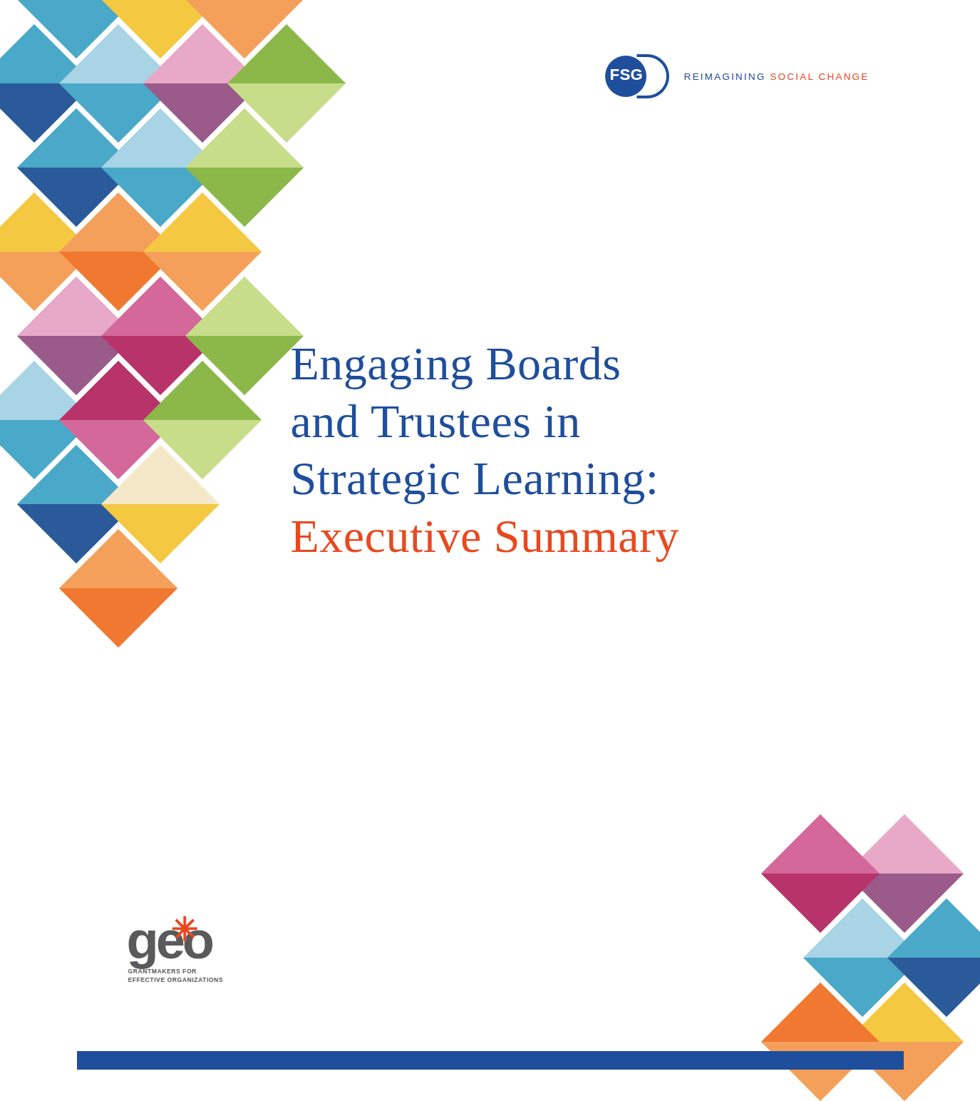FSG
REIMAGINING SOCIAL CHANGE
Engaging Boards
and Trustees in
Strategic Learning:
Executive Summary
g eo
GRANTMAKERS FOR
EFFECTIVE ORGANIZATIONS